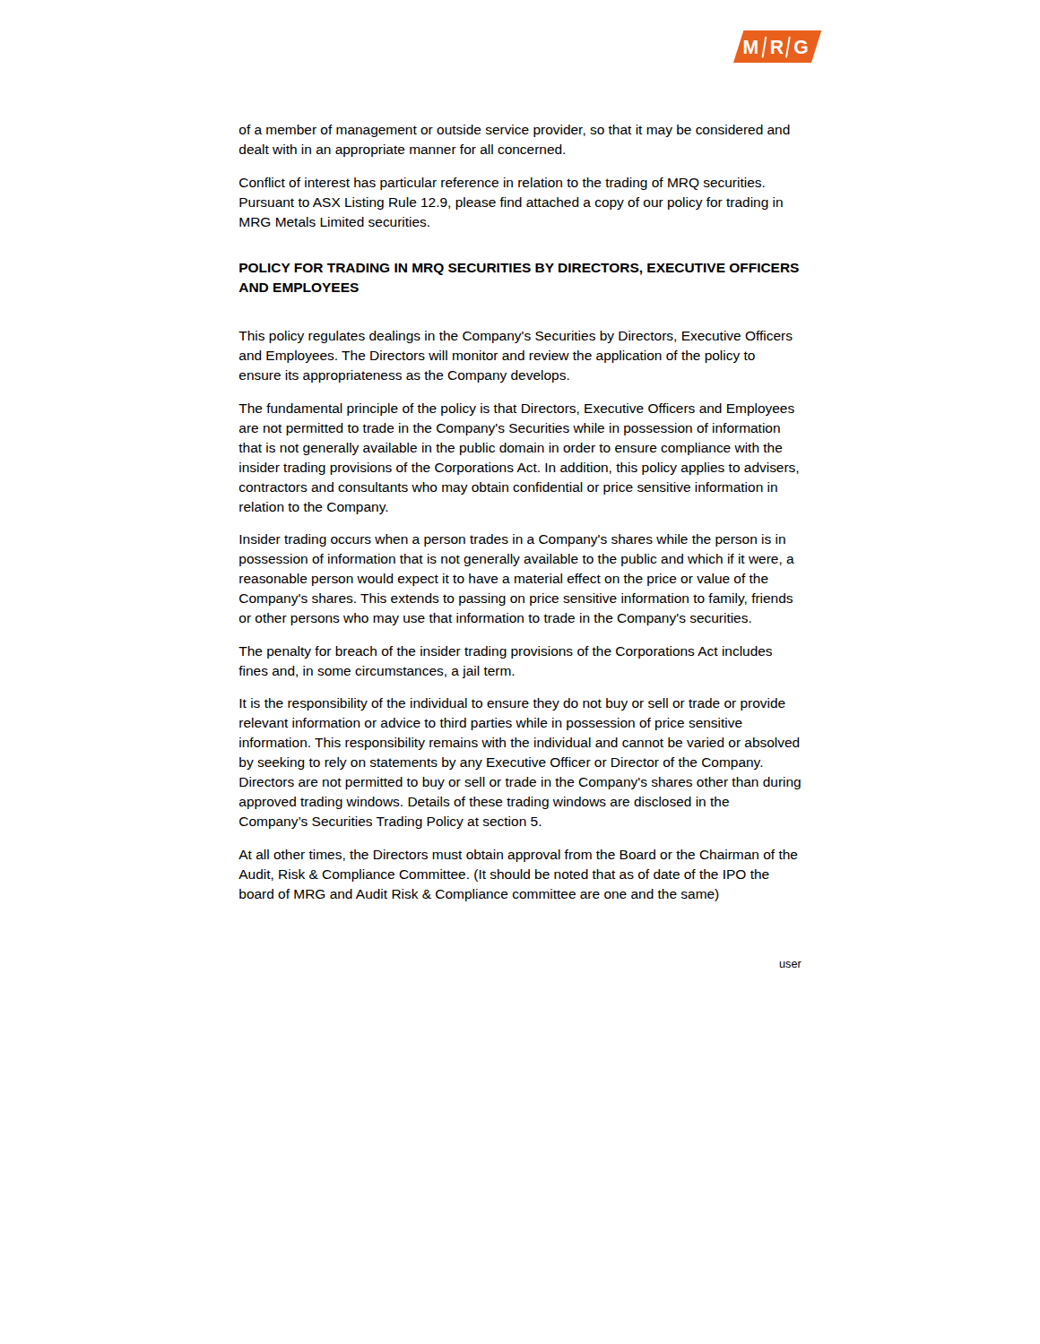M R G
of a member of management or outside service provider, so that it may be considered and dealt with in an appropriate manner for all concerned.
Conflict of interest has particular reference in relation to the trading of MRQ securities. Pursuant to ASX Listing Rule 12.9, please find attached a copy of our policy for trading in MRG Metals Limited securities.
Policy for trading in MRQ securities by Directors, Executive Officers and Employees
This policy regulates dealings in the Company's Securities by Directors, Executive Officers and Employees. The Directors will monitor and review the application of the policy to ensure its appropriateness as the Company develops.
The fundamental principle of the policy is that Directors, Executive Officers and Employees are not permitted to trade in the Company's Securities while in possession of information that is not generally available in the public domain in order to ensure compliance with the insider trading provisions of the Corporations Act. In addition, this policy applies to advisers, contractors and consultants who may obtain confidential or price sensitive information in relation to the Company.
Insider trading occurs when a person trades in a Company's shares while the person is in possession of information that is not generally available to the public and which if it were, a reasonable person would expect it to have a material effect on the price or value of the Company's shares. This extends to passing on price sensitive information to family, friends or other persons who may use that information to trade in the Company's securities.
The penalty for breach of the insider trading provisions of the Corporations Act includes fines and, in some circumstances, a jail term.
It is the responsibility of the individual to ensure they do not buy or sell or trade or provide relevant information or advice to third parties while in possession of price sensitive information. This responsibility remains with the individual and cannot be varied or absolved by seeking to rely on statements by any Executive Officer or Director of the Company. Directors are not permitted to buy or sell or trade in the Company's shares other than during approved trading windows. Details of these trading windows are disclosed in the Company’s Securities Trading Policy at section 5.
At all other times, the Directors must obtain approval from the Board or the Chairman of the Audit, Risk & Compliance Committee. (It should be noted that as of date of the IPO the board of MRG and Audit Risk & Compliance committee are one and the same)
user